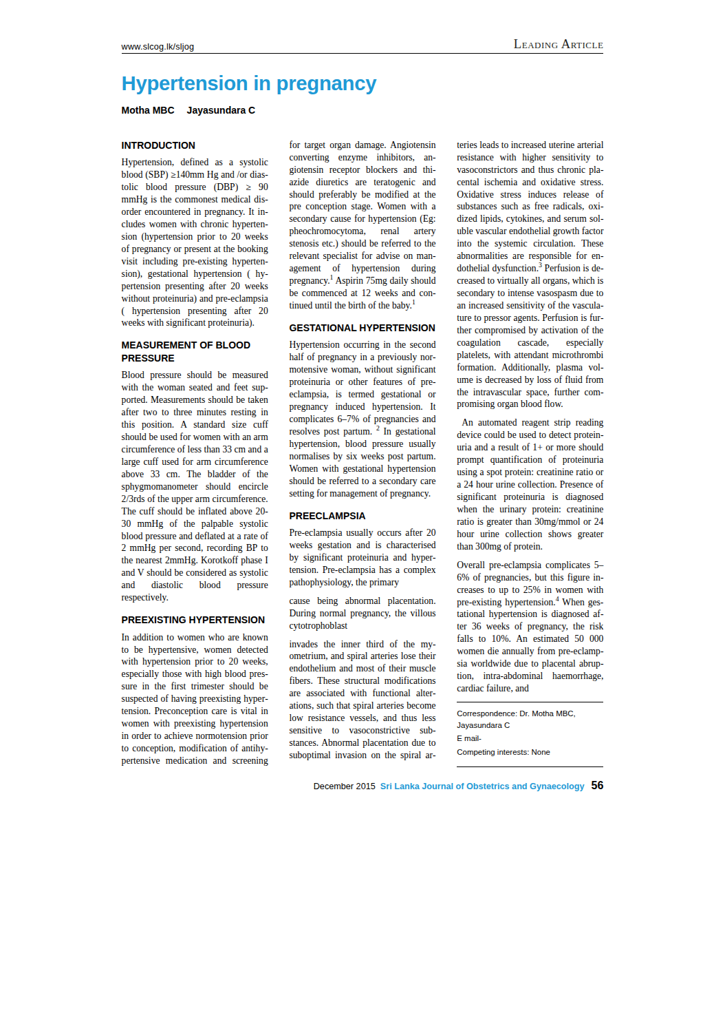www.slcog.lk/sljog
Leading Article
Hypertension in pregnancy
Motha MBC Jayasundara C
INTRODUCTION
Hypertension, defined as a systolic blood (SBP) ≥140mm Hg and /or diastolic blood pressure (DBP) ≥ 90 mmHg is the commonest medical disorder encountered in pregnancy. It includes women with chronic hypertension (hypertension prior to 20 weeks of pregnancy or present at the booking visit including pre-existing hypertension), gestational hypertension ( hypertension presenting after 20 weeks without proteinuria) and pre-eclampsia ( hypertension presenting after 20 weeks with significant proteinuria).
MEASUREMENT OF BLOOD PRESSURE
Blood pressure should be measured with the woman seated and feet supported. Measurements should be taken after two to three minutes resting in this position. A standard size cuff should be used for women with an arm circumference of less than 33 cm and a large cuff used for arm circumference above 33 cm. The bladder of the sphygmomanometer should encircle 2/3rds of the upper arm circumference. The cuff should be inflated above 20-30 mmHg of the palpable systolic blood pressure and deflated at a rate of 2 mmHg per second, recording BP to the nearest 2mmHg. Korotkoff phase I and V should be considered as systolic and diastolic blood pressure respectively.
PREEXISTING HYPERTENSION
In addition to women who are known to be hypertensive, women detected with hypertension prior to 20 weeks, especially those with high blood pressure in the first trimester should be suspected of having preexisting hypertension. Preconception care is vital in women with preexisting hypertension in order to achieve normotension prior to conception, modification of antihypertensive medication and screening for target organ damage. Angiotensin converting enzyme inhibitors, angiotensin receptor blockers and thiazide diuretics are teratogenic and should preferably be modified at the pre conception stage. Women with a secondary cause for hypertension (Eg: pheochromocytoma, renal artery stenosis etc.) should be referred to the relevant specialist for advise on management of hypertension during pregnancy.1 Aspirin 75mg daily should be commenced at 12 weeks and continued until the birth of the baby.1
GESTATIONAL HYPERTENSION
Hypertension occurring in the second half of pregnancy in a previously normotensive woman, without significant proteinuria or other features of pre-eclampsia, is termed gestational or pregnancy induced hypertension. It complicates 6–7% of pregnancies and resolves post partum. 2 In gestational hypertension, blood pressure usually normalises by six weeks post partum. Women with gestational hypertension should be referred to a secondary care setting for management of pregnancy.
PREECLAMPSIA
Pre-eclampsia usually occurs after 20 weeks gestation and is characterised by significant proteinuria and hypertension. Pre-eclampsia has a complex pathophysiology, the primary
cause being abnormal placentation. During normal pregnancy, the villous cytotrophoblast
invades the inner third of the myometrium, and spiral arteries lose their endothelium and most of their muscle fibers. These structural modifications are associated with functional alterations, such that spiral arteries become low resistance vessels, and thus less sensitive to vasoconstrictive substances. Abnormal placentation due to suboptimal invasion on the spiral arteries leads to increased uterine arterial resistance with higher sensitivity to vasoconstrictors and thus chronic placental ischemia and oxidative stress. Oxidative stress induces release of substances such as free radicals, oxidized lipids, cytokines, and serum soluble vascular endothelial growth factor into the systemic circulation. These abnormalities are responsible for endothelial dysfunction.3 Perfusion is decreased to virtually all organs, which is secondary to intense vasospasm due to an increased sensitivity of the vasculature to pressor agents. Perfusion is further compromised by activation of the coagulation cascade, especially platelets, with attendant microthrombi formation. Additionally, plasma volume is decreased by loss of fluid from the intravascular space, further compromising organ blood flow.
An automated reagent strip reading device could be used to detect proteinuria and a result of 1+ or more should prompt quantification of proteinuria using a spot protein: creatinine ratio or a 24 hour urine collection. Presence of significant proteinuria is diagnosed when the urinary protein: creatinine ratio is greater than 30mg/mmol or 24 hour urine collection shows greater than 300mg of protein.
Overall pre-eclampsia complicates 5–6% of pregnancies, but this figure increases to up to 25% in women with pre-existing hypertension.4 When gestational hypertension is diagnosed after 36 weeks of pregnancy, the risk falls to 10%. An estimated 50 000 women die annually from pre-eclampsia worldwide due to placental abruption, intra-abdominal haemorrhage, cardiac failure, and
Correspondence: Dr. Motha MBC, Jayasundara C
E mail-
Competing interests: None
December 2015 Sri Lanka Journal of Obstetrics and Gynaecology 56